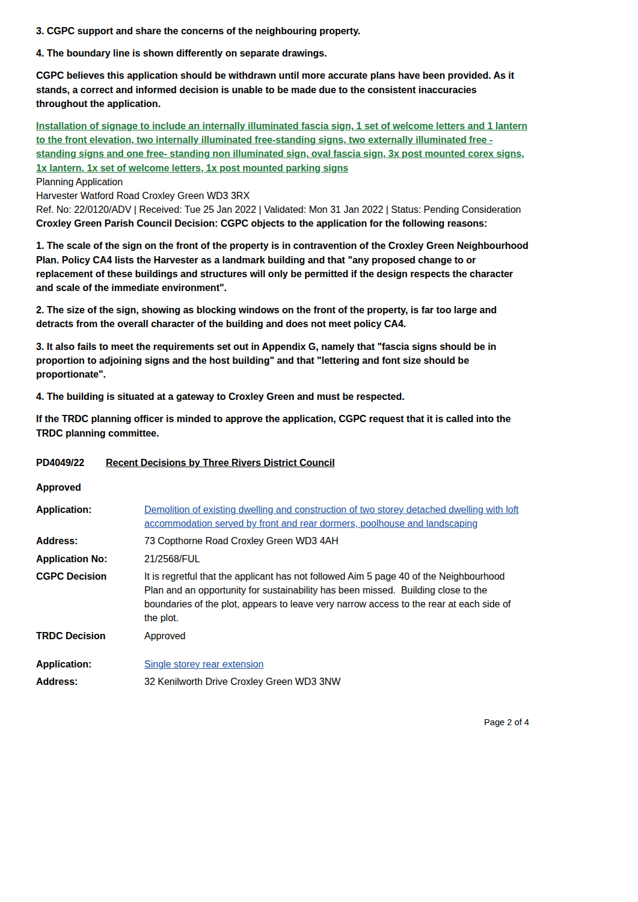3. CGPC support and share the concerns of the neighbouring property.
4. The boundary line is shown differently on separate drawings.
CGPC believes this application should be withdrawn until more accurate plans have been provided. As it stands, a correct and informed decision is unable to be made due to the consistent inaccuracies throughout the application.
Installation of signage to include an internally illuminated fascia sign, 1 set of welcome letters and 1 lantern to the front elevation, two internally illuminated free-standing signs, two externally illuminated free -standing signs and one free- standing non illuminated sign, oval fascia sign, 3x post mounted corex signs, 1x lantern, 1x set of welcome letters, 1x post mounted parking signs
Planning Application
Harvester Watford Road Croxley Green WD3 3RX
Ref. No: 22/0120/ADV | Received: Tue 25 Jan 2022 | Validated: Mon 31 Jan 2022 | Status: Pending Consideration
Croxley Green Parish Council Decision: CGPC objects to the application for the following reasons:
1. The scale of the sign on the front of the property is in contravention of the Croxley Green Neighbourhood Plan. Policy CA4 lists the Harvester as a landmark building and that "any proposed change to or replacement of these buildings and structures will only be permitted if the design respects the character and scale of the immediate environment".
2. The size of the sign, showing as blocking windows on the front of the property, is far too large and detracts from the overall character of the building and does not meet policy CA4.
3. It also fails to meet the requirements set out in Appendix G, namely that "fascia signs should be in proportion to adjoining signs and the host building" and that "lettering and font size should be proportionate".
4. The building is situated at a gateway to Croxley Green and must be respected.
If the TRDC planning officer is minded to approve the application, CGPC request that it is called into the TRDC planning committee.
PD4049/22 Recent Decisions by Three Rivers District Council
Approved
| Application: | Demolition of existing dwelling and construction of two storey detached dwelling with loft accommodation served by front and rear dormers, poolhouse and landscaping |
| Address: | 73 Copthorne Road Croxley Green WD3 4AH |
| Application No: | 21/2568/FUL |
| CGPC Decision | It is regretful that the applicant has not followed Aim 5 page 40 of the Neighbourhood Plan and an opportunity for sustainability has been missed. Building close to the boundaries of the plot, appears to leave very narrow access to the rear at each side of the plot. |
| TRDC Decision | Approved |
| Application: | Single storey rear extension |
| Address: | 32 Kenilworth Drive Croxley Green WD3 3NW |
Page 2 of 4